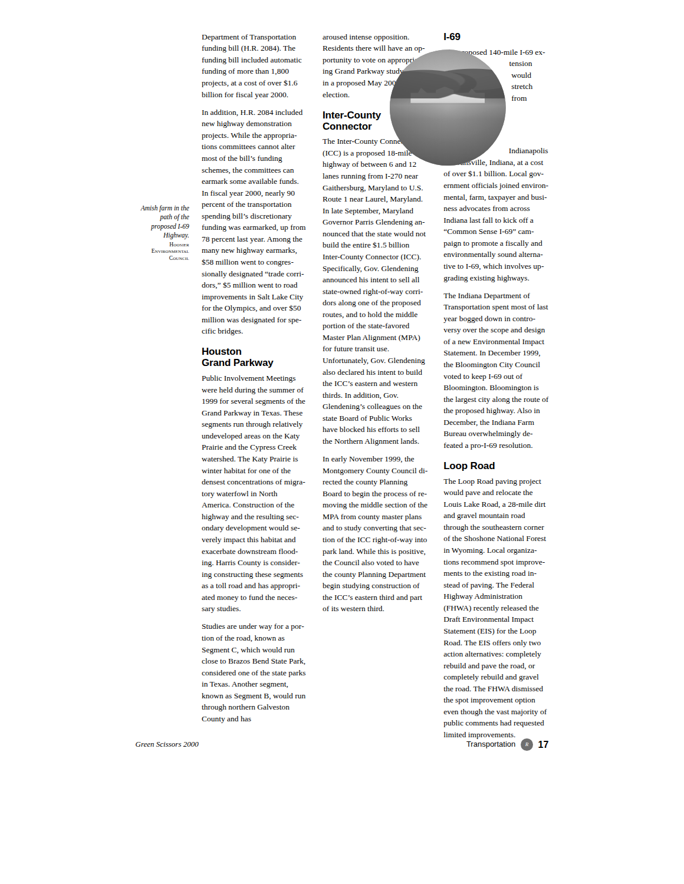Amish farm in the path of the proposed I-69 Highway. Hoosier Environmental Council
Department of Transportation funding bill (H.R. 2084). The funding bill included automatic funding of more than 1,800 projects, at a cost of over $1.6 billion for fiscal year 2000.
In addition, H.R. 2084 included new highway demonstration projects. While the appropriations committees cannot alter most of the bill’s funding schemes, the committees can earmark some available funds. In fiscal year 2000, nearly 90 percent of the transportation spending bill’s discretionary funding was earmarked, up from 78 percent last year. Among the many new highway earmarks, $58 million went to congressionally designated “trade corridors,” $5 million went to road improvements in Salt Lake City for the Olympics, and over $50 million was designated for specific bridges.
Houston
Grand Parkway
Public Involvement Meetings were held during the summer of 1999 for several segments of the Grand Parkway in Texas. These segments run through relatively undeveloped areas on the Katy Prairie and the Cypress Creek watershed. The Katy Prairie is winter habitat for one of the densest concentrations of migratory waterfowl in North America. Construction of the highway and the resulting secondary development would severely impact this habitat and exacerbate downstream flooding. Harris County is considering constructing these segments as a toll road and has appropriated money to fund the necessary studies.
Studies are under way for a portion of the road, known as Segment C, which would run close to Brazos Bend State Park, considered one of the state parks in Texas. Another segment, known as Segment B, would run through northern Galveston County and has
aroused intense opposition. Residents there will have an opportunity to vote on appropriating Grand Parkway study money in a proposed May 2000 election.
Inter-County Connector
The Inter-County Connector (ICC) is a proposed 18-mile highway of between 6 and 12 lanes running from I-270 near Gaithersburg, Maryland to U.S. Route 1 near Laurel, Maryland. In late September, Maryland Governor Parris Glendening announced that the state would not build the entire $1.5 billion Inter-County Connector (ICC). Specifically, Gov. Glendening announced his intent to sell all state-owned right-of-way corridors along one of the proposed routes, and to hold the middle portion of the state-favored Master Plan Alignment (MPA) for future transit use. Unfortunately, Gov. Glendening also declared his intent to build the ICC’s eastern and western thirds. In addition, Gov. Glendening’s colleagues on the state Board of Public Works have blocked his efforts to sell the Northern Alignment lands.
In early November 1999, the Montgomery County Council directed the county Planning Board to begin the process of removing the middle section of the MPA from county master plans and to study converting that section of the ICC right-of-way into park land. While this is positive, the Council also voted to have the county Planning Department begin studying construction of the ICC’s eastern third and part of its western third.
I-69
The proposed 140-mile I-69 extension would stretch from Indianapolis to Evansville, Indiana, at a cost of over $1.1 billion. Local government officials joined environmental, farm, taxpayer and business advocates from across Indiana last fall to kick off a “Common Sense I-69” campaign to promote a fiscally and environmentally sound alternative to I-69, which involves upgrading existing highways.
The Indiana Department of Transportation spent most of last year bogged down in controversy over the scope and design of a new Environmental Impact Statement. In December 1999, the Bloomington City Council voted to keep I-69 out of Bloomington. Bloomington is the largest city along the route of the proposed highway. Also in December, the Indiana Farm Bureau overwhelmingly defeated a pro-I-69 resolution.
Loop Road
The Loop Road paving project would pave and relocate the Louis Lake Road, a 28-mile dirt and gravel mountain road through the southeastern corner of the Shoshone National Forest in Wyoming. Local organizations recommend spot improvements to the existing road instead of paving. The Federal Highway Administration (FHWA) recently released the Draft Environmental Impact Statement (EIS) for the Loop Road. The EIS offers only two action alternatives: completely rebuild and pave the road, or completely rebuild and gravel the road. The FHWA dismissed the spot improvement option even though the vast majority of public comments had requested limited improvements.
Green Scissors 2000
Transportation R 17